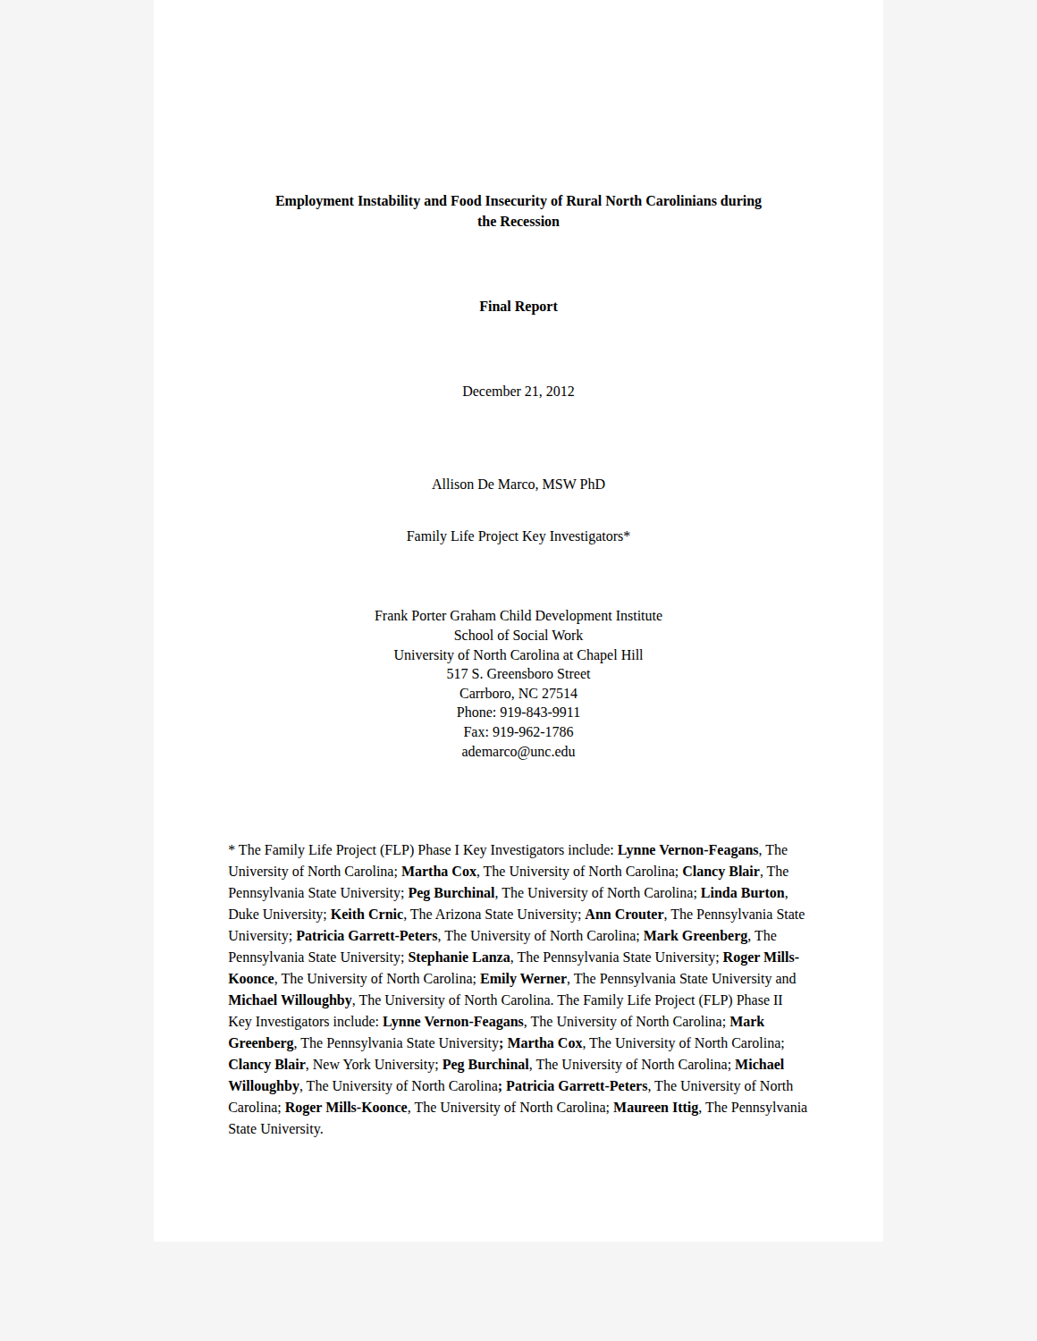Employment Instability and Food Insecurity of Rural North Carolinians during the Recession
Final Report
December 21, 2012
Allison De Marco, MSW PhD
Family Life Project Key Investigators*
Frank Porter Graham Child Development Institute School of Social Work University of North Carolina at Chapel Hill 517 S. Greensboro Street Carrboro, NC 27514 Phone: 919-843-9911 Fax: 919-962-1786 ademarco@unc.edu
* The Family Life Project (FLP) Phase I Key Investigators include: Lynne Vernon-Feagans, The University of North Carolina; Martha Cox, The University of North Carolina; Clancy Blair, The Pennsylvania State University; Peg Burchinal, The University of North Carolina; Linda Burton, Duke University; Keith Crnic, The Arizona State University; Ann Crouter, The Pennsylvania State University; Patricia Garrett-Peters, The University of North Carolina; Mark Greenberg, The Pennsylvania State University; Stephanie Lanza, The Pennsylvania State University; Roger Mills-Koonce, The University of North Carolina; Emily Werner, The Pennsylvania State University and Michael Willoughby, The University of North Carolina. The Family Life Project (FLP) Phase II Key Investigators include: Lynne Vernon-Feagans, The University of North Carolina; Mark Greenberg, The Pennsylvania State University; Martha Cox, The University of North Carolina; Clancy Blair, New York University; Peg Burchinal, The University of North Carolina; Michael Willoughby, The University of North Carolina; Patricia Garrett-Peters, The University of North Carolina; Roger Mills-Koonce, The University of North Carolina; Maureen Ittig, The Pennsylvania State University.